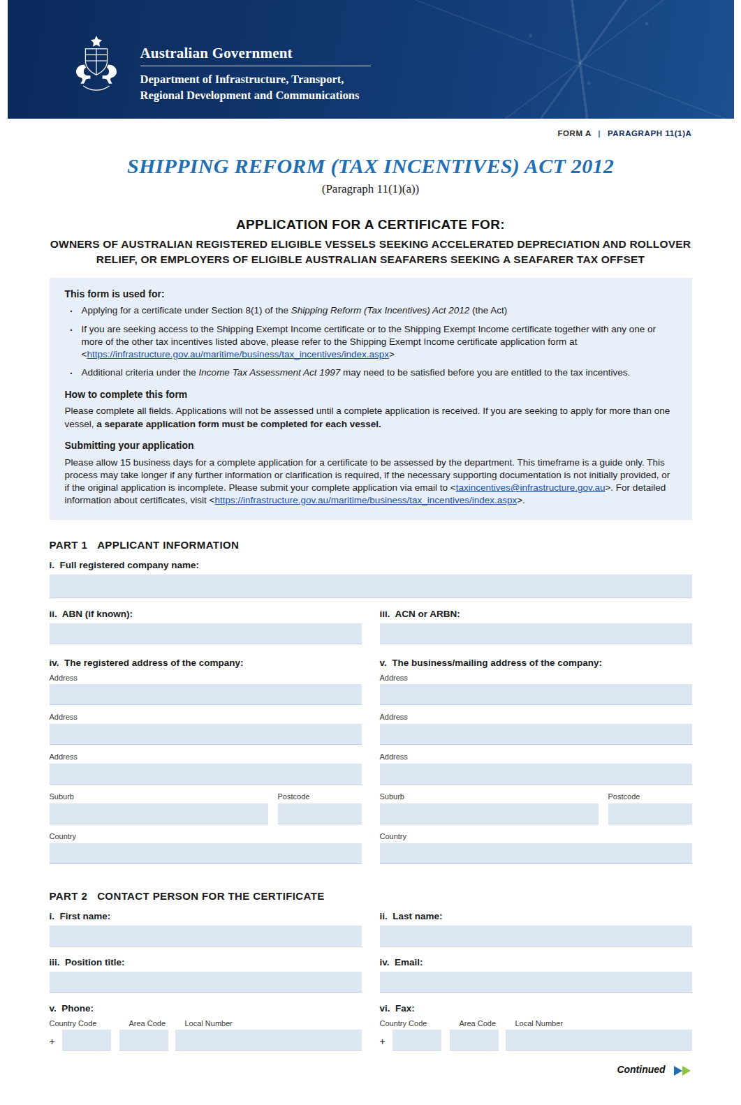Australian Government
Department of Infrastructure, Transport,
Regional Development and Communications
FORM A | PARAGRAPH 11(1)A
SHIPPING REFORM (TAX INCENTIVES) ACT 2012
(Paragraph 11(1)(a))
APPLICATION FOR A CERTIFICATE FOR:
OWNERS OF AUSTRALIAN REGISTERED ELIGIBLE VESSELS SEEKING ACCELERATED DEPRECIATION AND ROLLOVER RELIEF, OR EMPLOYERS OF ELIGIBLE AUSTRALIAN SEAFARERS SEEKING A SEAFARER TAX OFFSET
This form is used for:
Applying for a certificate under Section 8(1) of the Shipping Reform (Tax Incentives) Act 2012 (the Act)
If you are seeking access to the Shipping Exempt Income certificate or to the Shipping Exempt Income certificate together with any one or more of the other tax incentives listed above, please refer to the Shipping Exempt Income certificate application form at <https://infrastructure.gov.au/maritime/business/tax_incentives/index.aspx>
Additional criteria under the Income Tax Assessment Act 1997 may need to be satisfied before you are entitled to the tax incentives.
How to complete this form
Please complete all fields. Applications will not be assessed until a complete application is received. If you are seeking to apply for more than one vessel, a separate application form must be completed for each vessel.
Submitting your application
Please allow 15 business days for a complete application for a certificate to be assessed by the department. This timeframe is a guide only. This process may take longer if any further information or clarification is required, if the necessary supporting documentation is not initially provided, or if the original application is incomplete. Please submit your complete application via email to <taxincentives@infrastructure.gov.au>. For detailed information about certificates, visit <https://infrastructure.gov.au/maritime/business/tax_incentives/index.aspx>.
PART 1 APPLICANT INFORMATION
i. Full registered company name:
ii. ABN (if known):
iii. ACN or ARBN:
iv. The registered address of the company:
Address
Address
Address
Suburb
Postcode
Country
v. The business/mailing address of the company:
Address
Address
Address
Suburb
Postcode
Country
PART 2 CONTACT PERSON FOR THE CERTIFICATE
i. First name:
ii. Last name:
iii. Position title:
iv. Email:
v. Phone:
Country Code
Area Code
Local Number
+
vi. Fax:
Country Code
Area Code
Local Number
+
Continued